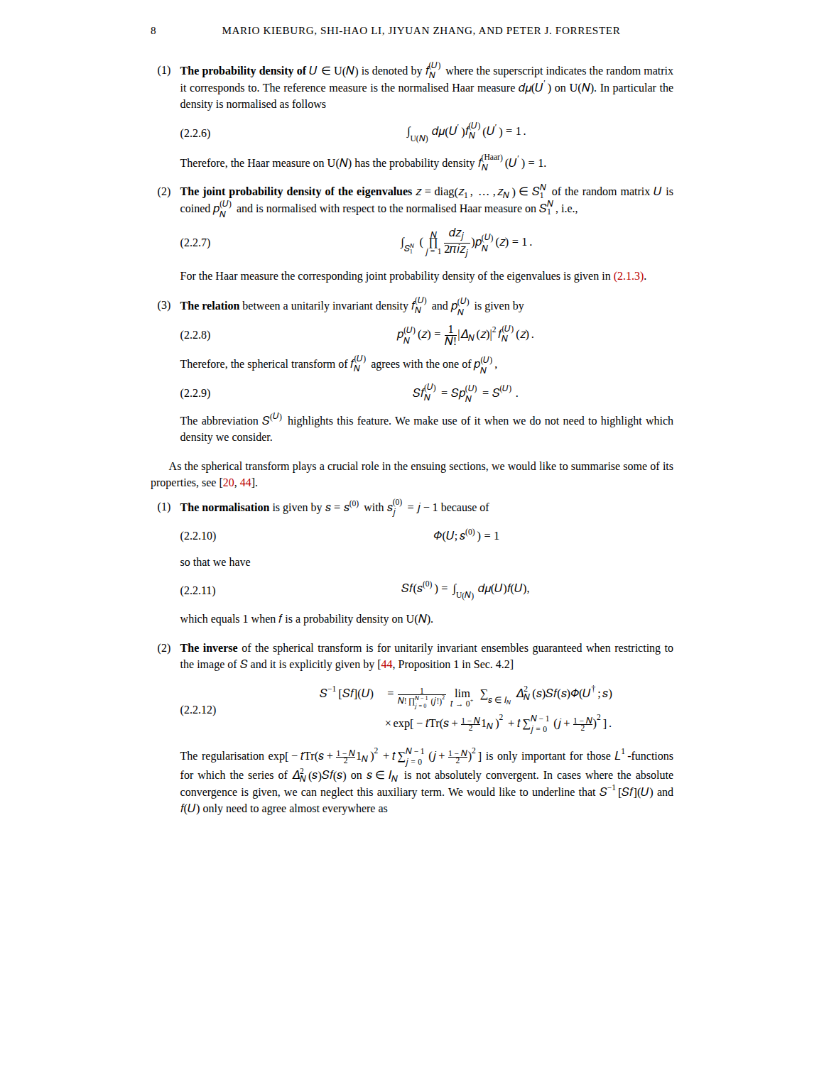8 MARIO KIEBURG, SHI-HAO LI, JIYUAN ZHANG, AND PETER J. FORRESTER
The probability density of U∈U(N) is denoted by fN(U) where the superscript indicates the random matrix it corresponds to. The reference measure is the normalised Haar measure dμ(U′) on U(N). In particular the density is normalised as follows
(2.2.6) ∫U(N) dμ(U′) fN(U) (U′) =1.
Therefore, the Haar measure on U(N) has the probability density fN(Haar)(U′)=1.
The joint probability density of the eigenvalues z=diag(z1,…,zN)∈S1N of the random matrix U is coined pN(U) and is normalised with respect to the normalised Haar measure on S1N, i.e.,
(2.2.7) ∫S1N ( ∏j=1N dzj2πizj ) pN(U) (z)=1.
For the Haar measure the corresponding joint probability density of the eigenvalues is given in (2.1.3).
The relation between a unitarily invariant density fN(U) and pN(U) is given by
(2.2.8) pN(U)(z) = 1N! |ΔN(z)|2 fN(U)(z).
Therefore, the spherical transform of fN(U) agrees with the one of pN(U),
(2.2.9) SfN(U) = SpN(U) = S(U).
The abbreviation S(U) highlights this feature. We make use of it when we do not need to highlight which density we consider.
As the spherical transform plays a crucial role in the ensuing sections, we would like to summarise some of its properties, see [20, 44].
The normalisation is given by s=s(0) with sj(0)=j−1 because of
(2.2.10) Φ(U;s(0))=1
so that we have
(2.2.11) Sf(s(0)) = ∫U(N) dμ(U)f(U),
which equals 1 when f is a probability density on U(N).
The inverse of the spherical transform is for unitarily invariant ensembles guaranteed when restricting to the image of S and it is explicitly given by [44, Proposition 1 in Sec. 4.2]
(2.2.12) S−1 [Sf](U) = 1 N!∏j=0N−1(j!)2 limt→0+ ∑s∈IN ΔN2(s) Sf(s) Φ(U†;s) × exp [ −tTr (s+1−N21N) 2 +t ∑j=0N−1 (j+1−N2) 2 ] .
The regularisation exp [ −tTr (s+1−N21N)2 +t ∑j=0N−1 (j+1−N2)2 ] is only important for those L1-functions for which the series of ΔN2(s)Sf(s) on s∈IN is not absolutely convergent. In cases where the absolute convergence is given, we can neglect this auxiliary term. We would like to underline that S−1[Sf](U) and f(U) only need to agree almost everywhere as